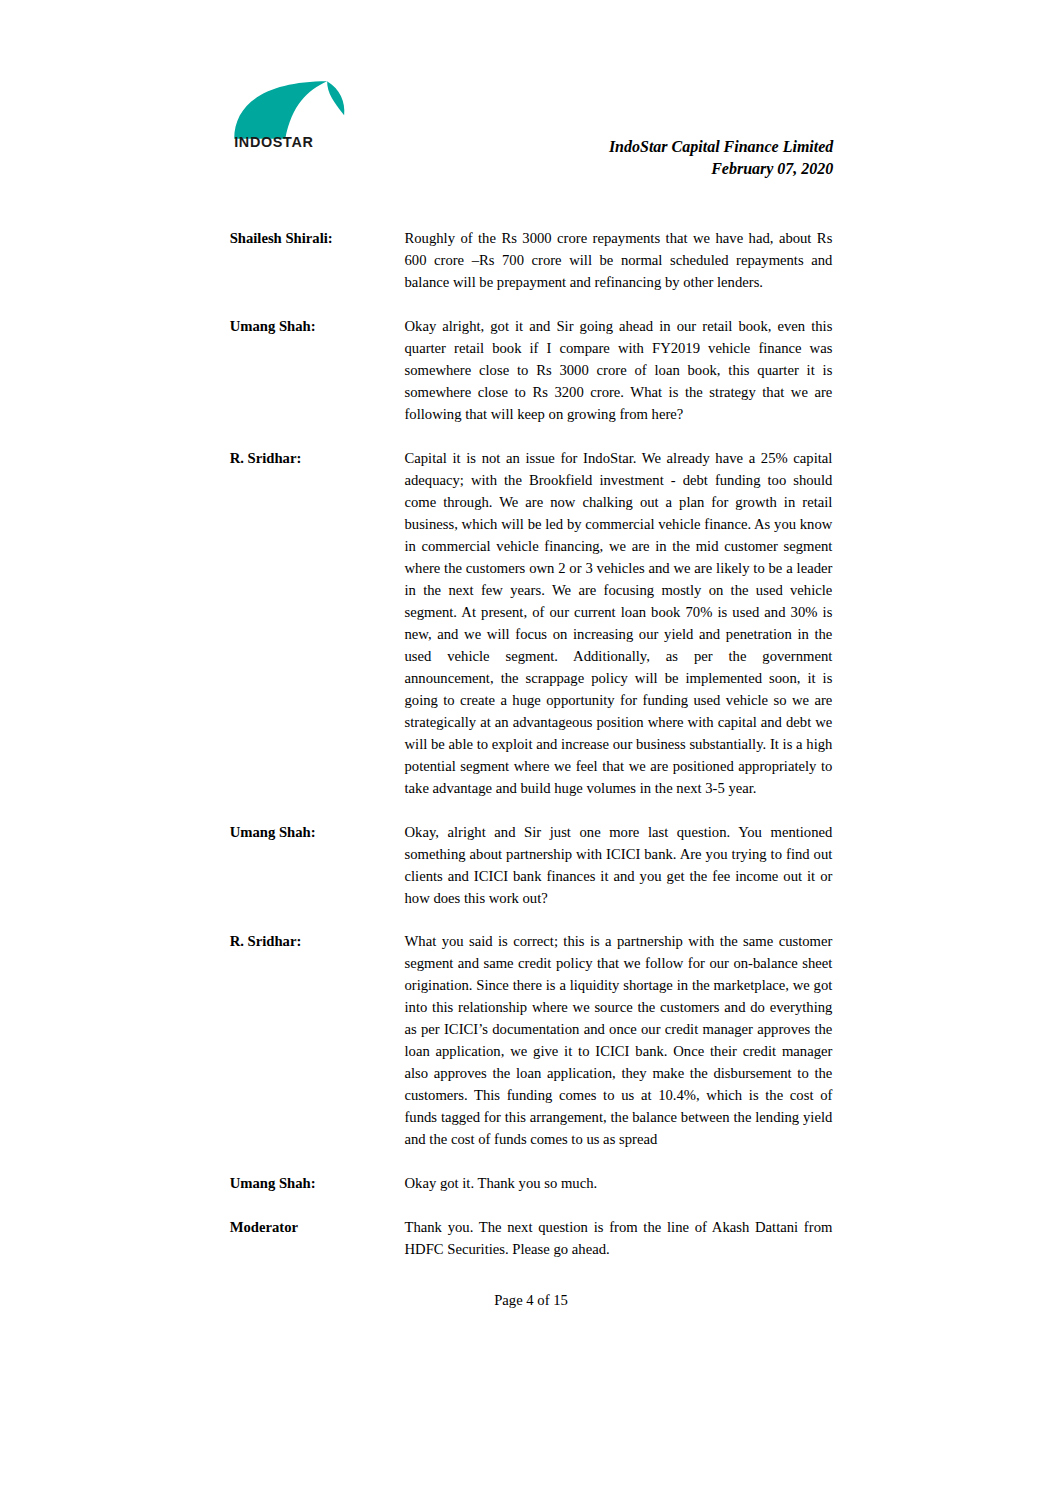INDOSTAR
IndoStar Capital Finance Limited
February 07, 2020
| Shailesh Shirali: | Roughly of the Rs 3000 crore repayments that we have had, about Rs 600 crore –Rs 700 crore will be normal scheduled repayments and balance will be prepayment and refinancing by other lenders. |
| Umang Shah: | Okay alright, got it and Sir going ahead in our retail book, even this quarter retail book if I compare with FY2019 vehicle finance was somewhere close to Rs 3000 crore of loan book, this quarter it is somewhere close to Rs 3200 crore. What is the strategy that we are following that will keep on growing from here? |
| R. Sridhar: | Capital it is not an issue for IndoStar. We already have a 25% capital adequacy; with the Brookfield investment - debt funding too should come through. We are now chalking out a plan for growth in retail business, which will be led by commercial vehicle finance. As you know in commercial vehicle financing, we are in the mid customer segment where the customers own 2 or 3 vehicles and we are likely to be a leader in the next few years. We are focusing mostly on the used vehicle segment. At present, of our current loan book 70% is used and 30% is new, and we will focus on increasing our yield and penetration in the used vehicle segment. Additionally, as per the government announcement, the scrappage policy will be implemented soon, it is going to create a huge opportunity for funding used vehicle so we are strategically at an advantageous position where with capital and debt we will be able to exploit and increase our business substantially. It is a high potential segment where we feel that we are positioned appropriately to take advantage and build huge volumes in the next 3-5 year. |
| Umang Shah: | Okay, alright and Sir just one more last question. You mentioned something about partnership with ICICI bank. Are you trying to find out clients and ICICI bank finances it and you get the fee income out it or how does this work out? |
| R. Sridhar: | What you said is correct; this is a partnership with the same customer segment and same credit policy that we follow for our on-balance sheet origination. Since there is a liquidity shortage in the marketplace, we got into this relationship where we source the customers and do everything as per ICICI’s documentation and once our credit manager approves the loan application, we give it to ICICI bank. Once their credit manager also approves the loan application, they make the disbursement to the customers. This funding comes to us at 10.4%, which is the cost of funds tagged for this arrangement, the balance between the lending yield and the cost of funds comes to us as spread |
| Umang Shah: | Okay got it. Thank you so much. |
| Moderator | Thank you. The next question is from the line of Akash Dattani from HDFC Securities. Please go ahead. |
Page 4 of 15